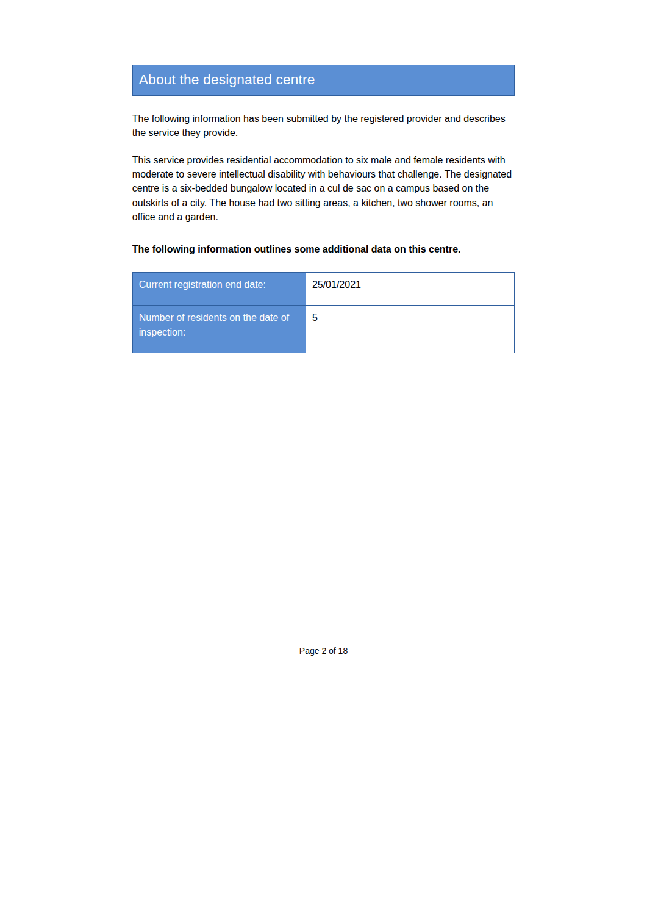About the designated centre
The following information has been submitted by the registered provider and describes the service they provide.
This service provides residential accommodation to six male and female residents with moderate to severe intellectual disability with behaviours that challenge. The designated centre is a six-bedded bungalow located in a cul de sac on a campus based on the outskirts of a city. The house had two sitting areas, a kitchen, two shower rooms, an office and a garden.
The following information outlines some additional data on this centre.
| Current registration end date: | 25/01/2021 |
| Number of residents on the date of inspection: | 5 |
Page 2 of 18